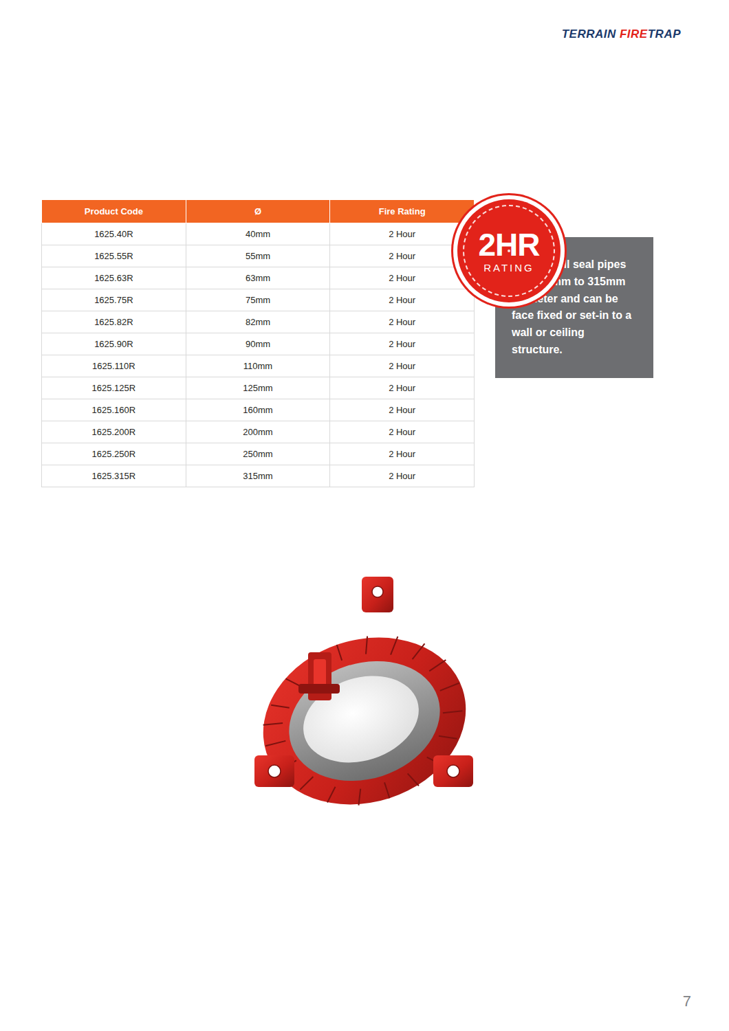TERRAIN FIRE TRAP
2HR
RATING
| Product Code | Ø | Fire Rating |
| --- | --- | --- |
| 1625.40R | 40mm | 2 Hour |
| 1625.55R | 55mm | 2 Hour |
| 1625.63R | 63mm | 2 Hour |
| 1625.75R | 75mm | 2 Hour |
| 1625.82R | 82mm | 2 Hour |
| 1625.90R | 90mm | 2 Hour |
| 1625.110R | 110mm | 2 Hour |
| 1625.125R | 125mm | 2 Hour |
| 1625.160R | 160mm | 2 Hour |
| 1625.200R | 200mm | 2 Hour |
| 1625.250R | 250mm | 2 Hour |
| 1625.315R | 315mm | 2 Hour |
Collars will seal pipes from 40mm to 315mm diameter and can be face fixed or set-in to a wall or ceiling structure.
7